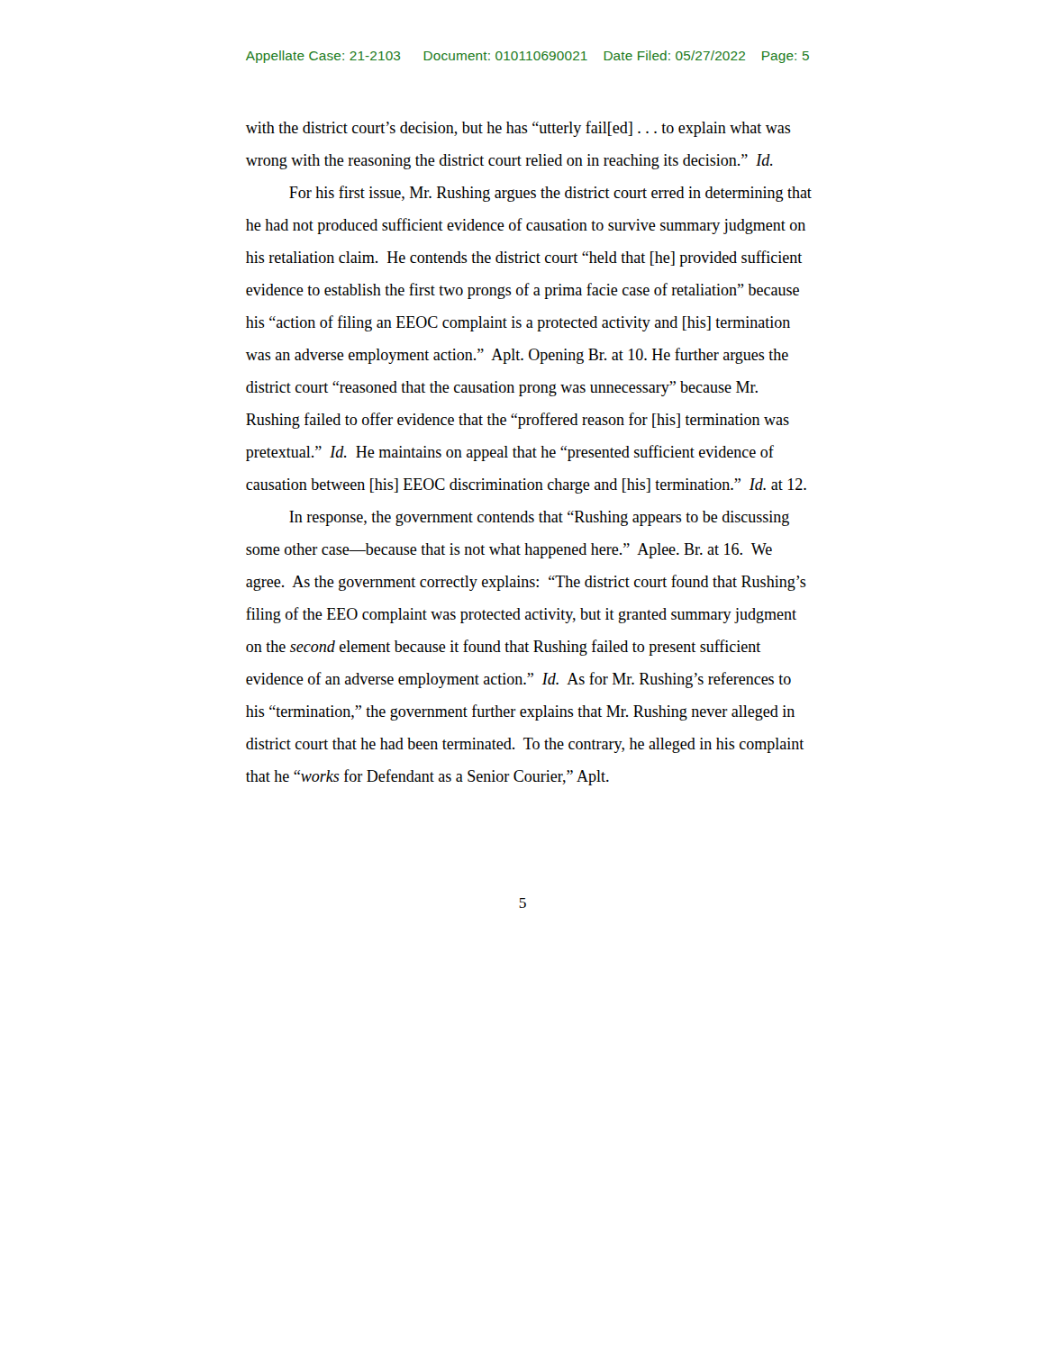Appellate Case: 21-2103 Document: 010110690021 Date Filed: 05/27/2022 Page: 5
with the district court’s decision, but he has “utterly fail[ed] . . . to explain what was wrong with the reasoning the district court relied on in reaching its decision.” Id.
For his first issue, Mr. Rushing argues the district court erred in determining that he had not produced sufficient evidence of causation to survive summary judgment on his retaliation claim. He contends the district court “held that [he] provided sufficient evidence to establish the first two prongs of a prima facie case of retaliation” because his “action of filing an EEOC complaint is a protected activity and [his] termination was an adverse employment action.” Aplt. Opening Br. at 10. He further argues the district court “reasoned that the causation prong was unnecessary” because Mr. Rushing failed to offer evidence that the “proffered reason for [his] termination was pretextual.” Id. He maintains on appeal that he “presented sufficient evidence of causation between [his] EEOC discrimination charge and [his] termination.” Id. at 12.
In response, the government contends that “Rushing appears to be discussing some other case—because that is not what happened here.” Aplee. Br. at 16. We agree. As the government correctly explains: “The district court found that Rushing’s filing of the EEO complaint was protected activity, but it granted summary judgment on the second element because it found that Rushing failed to present sufficient evidence of an adverse employment action.” Id. As for Mr. Rushing’s references to his “termination,” the government further explains that Mr. Rushing never alleged in district court that he had been terminated. To the contrary, he alleged in his complaint that he “works for Defendant as a Senior Courier,” Aplt.
5